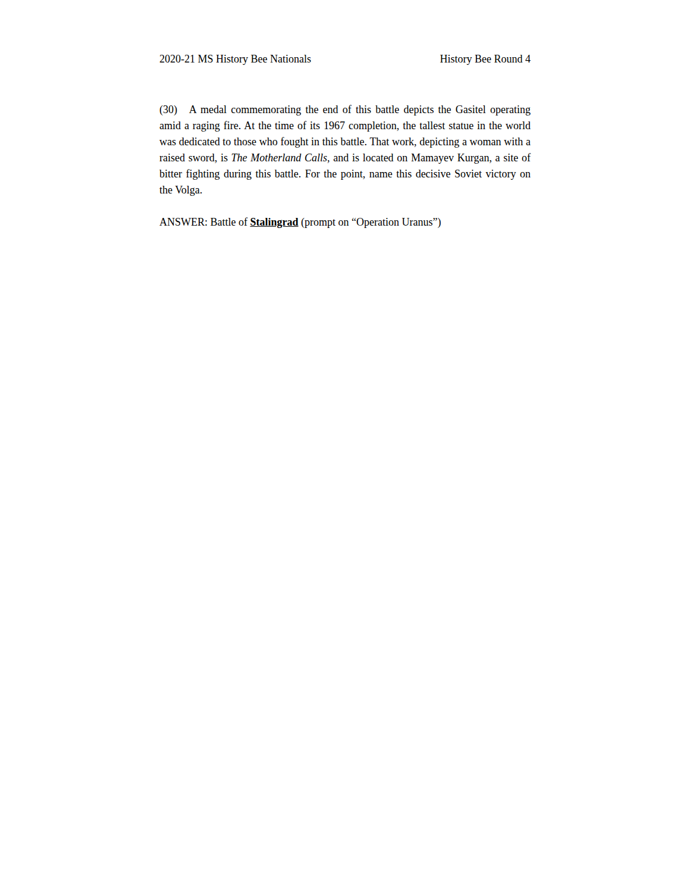2020-21 MS History Bee Nationals History Bee Round 4
(30) A medal commemorating the end of this battle depicts the Gasitel operating amid a raging fire. At the time of its 1967 completion, the tallest statue in the world was dedicated to those who fought in this battle. That work, depicting a woman with a raised sword, is The Motherland Calls, and is located on Mamayev Kurgan, a site of bitter fighting during this battle. For the point, name this decisive Soviet victory on the Volga.
ANSWER: Battle of Stalingrad (prompt on “Operation Uranus”)